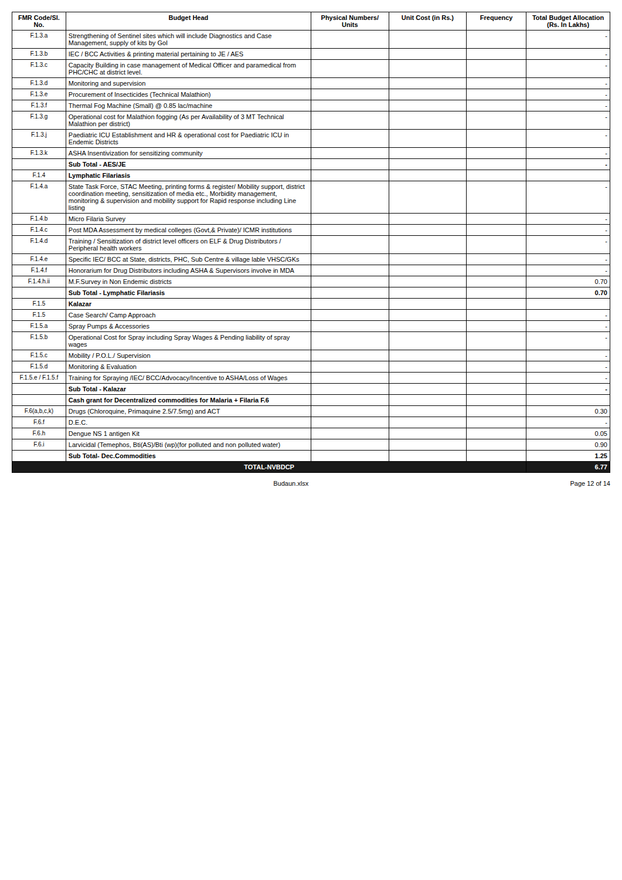| FMR Code/Sl. No. | Budget Head | Physical Numbers/ Units | Unit Cost (in Rs.) | Frequency | Total Budget Allocation (Rs. In Lakhs) |
| --- | --- | --- | --- | --- | --- |
| F.1.3.a | Strengthening of Sentinel sites which will include Diagnostics and Case Management, supply of kits by GoI | | | | - |
| F.1.3.b | IEC / BCC Activities & printing material pertaining to JE / AES | | | | - |
| F.1.3.c | Capacity Building in case management of Medical Officer and paramedical from PHC/CHC at district level. | | | | - |
| F.1.3.d | Monitoring and supervision | | | | - |
| F.1.3.e | Procurement of Insecticides (Technical Malathion) | | | | - |
| F.1.3.f | Thermal Fog Machine (Small) @ 0.85 lac/machine | | | | - |
| F.1.3.g | Operational cost for Malathion fogging (As per Availability of 3 MT Technical Malathion per district) | | | | - |
| F.1.3.j | Paediatric ICU Establishment and HR & operational cost for Paediatric ICU in Endemic Districts | | | | - |
| F.1.3.k | ASHA Insentivization for sensitizing community | | | | - |
| | Sub Total - AES/JE | | | | - |
| F.1.4 | Lymphatic Filariasis | | | | |
| F.1.4.a | State Task Force, STAC Meeting, printing forms & register/ Mobility support, district coordination meeting, sensitization of media etc., Morbidity management, monitoring & supervision and mobility support for Rapid response including Line listing | | | | - |
| F.1.4.b | Micro Filaria Survey | | | | - |
| F.1.4.c | Post MDA Assessment by medical colleges (Govt,& Private)/ ICMR institutions | | | | - |
| F.1.4.d | Training / Sensitization of district level officers on ELF & Drug Distributors / Peripheral health workers | | | | - |
| F.1.4.e | Specific IEC/ BCC at State, districts, PHC, Sub Centre & village lable VHSC/GKs | | | | - |
| F.1.4.f | Honorarium for Drug Distributors including ASHA & Supervisors involve in MDA | | | | - |
| F.1.4.h.ii | M.F.Survey in Non Endemic districts | | | | 0.70 |
| | Sub Total - Lymphatic Filariasis | | | | 0.70 |
| F.1.5 | Kalazar | | | | |
| F.1.5 | Case Search/ Camp Approach | | | | - |
| F.1.5.a | Spray Pumps & Accessories | | | | - |
| F.1.5.b | Operational Cost for Spray including Spray Wages & Pending liability of spray wages | | | | - |
| F.1.5.c | Mobility / P.O.L./ Supervision | | | | - |
| F.1.5.d | Monitoring & Evaluation | | | | - |
| F.1.5.e / F.1.5.f | Training for Spraying /IEC/ BCC/Advocacy/Incentive to ASHA/Loss of Wages | | | | - |
| | Sub Total - Kalazar | | | | - |
| | Cash grant for Decentralized commodities for Malaria + Filaria F.6 | | | | |
| F.6(a,b,c,k) | Drugs (Chloroquine, Primaquine 2.5/7.5mg) and ACT | | | | 0.30 |
| F.6.f | D.E.C. | | | | - |
| F.6.h | Dengue NS 1 antigen Kit | | | | 0.05 |
| F.6.i | Larvicidal (Temephos, Bti(AS)/Bti (wp)(for polluted and non polluted water) | | | | 0.90 |
| | Sub Total- Dec.Commodities | | | | 1.25 |
| TOTAL-NVBDCP | 6.77 |
Budaun.xlsx Page 12 of 14